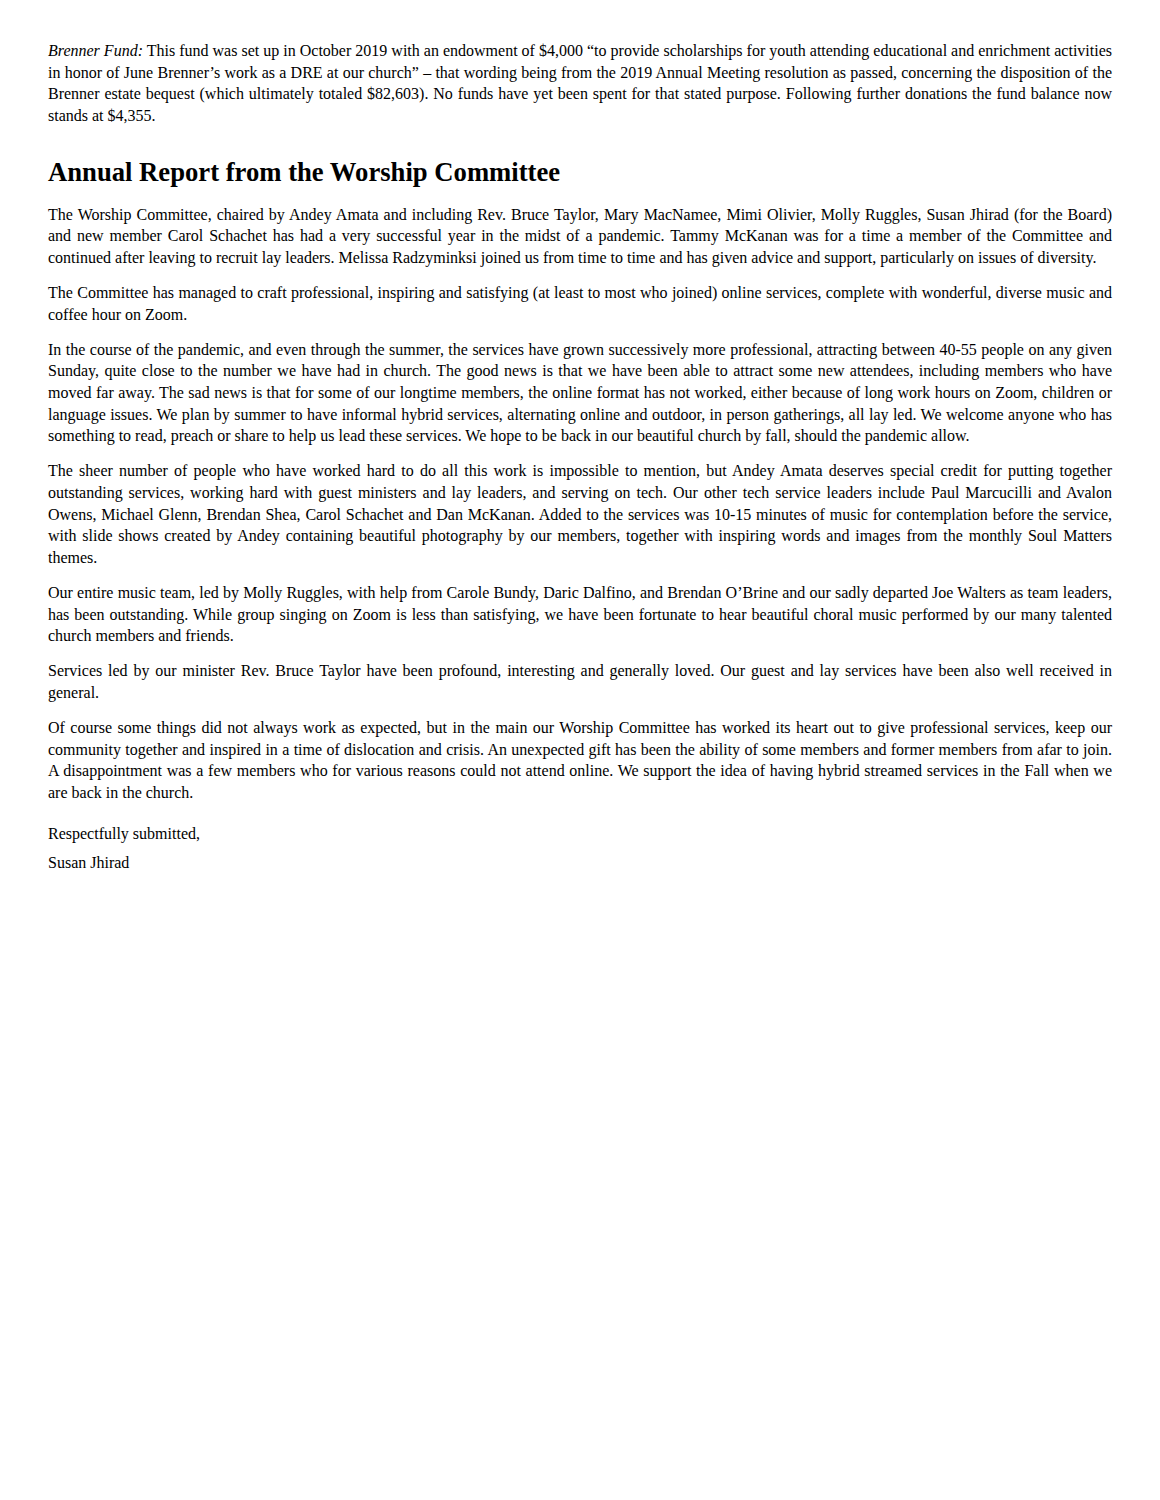Brenner Fund: This fund was set up in October 2019 with an endowment of $4,000 “to provide scholarships for youth attending educational and enrichment activities in honor of June Brenner’s work as a DRE at our church” – that wording being from the 2019 Annual Meeting resolution as passed, concerning the disposition of the Brenner estate bequest (which ultimately totaled $82,603). No funds have yet been spent for that stated purpose. Following further donations the fund balance now stands at $4,355.
Annual Report from the Worship Committee
The Worship Committee, chaired by Andey Amata and including Rev. Bruce Taylor, Mary MacNamee, Mimi Olivier, Molly Ruggles, Susan Jhirad (for the Board) and new member Carol Schachet has had a very successful year in the midst of a pandemic. Tammy McKanan was for a time a member of the Committee and continued after leaving to recruit lay leaders. Melissa Radzyminksi joined us from time to time and has given advice and support, particularly on issues of diversity.
The Committee has managed to craft professional, inspiring and satisfying (at least to most who joined) online services, complete with wonderful, diverse music and coffee hour on Zoom.
In the course of the pandemic, and even through the summer, the services have grown successively more professional, attracting between 40-55 people on any given Sunday, quite close to the number we have had in church. The good news is that we have been able to attract some new attendees, including members who have moved far away. The sad news is that for some of our longtime members, the online format has not worked, either because of long work hours on Zoom, children or language issues. We plan by summer to have informal hybrid services, alternating online and outdoor, in person gatherings, all lay led. We welcome anyone who has something to read, preach or share to help us lead these services. We hope to be back in our beautiful church by fall, should the pandemic allow.
The sheer number of people who have worked hard to do all this work is impossible to mention, but Andey Amata deserves special credit for putting together outstanding services, working hard with guest ministers and lay leaders, and serving on tech. Our other tech service leaders include Paul Marcucilli and Avalon Owens, Michael Glenn, Brendan Shea, Carol Schachet and Dan McKanan. Added to the services was 10-15 minutes of music for contemplation before the service, with slide shows created by Andey containing beautiful photography by our members, together with inspiring words and images from the monthly Soul Matters themes.
Our entire music team, led by Molly Ruggles, with help from Carole Bundy, Daric Dalfino, and Brendan O’Brine and our sadly departed Joe Walters as team leaders, has been outstanding. While group singing on Zoom is less than satisfying, we have been fortunate to hear beautiful choral music performed by our many talented church members and friends.
Services led by our minister Rev. Bruce Taylor have been profound, interesting and generally loved. Our guest and lay services have been also well received in general.
Of course some things did not always work as expected, but in the main our Worship Committee has worked its heart out to give professional services, keep our community together and inspired in a time of dislocation and crisis. An unexpected gift has been the ability of some members and former members from afar to join. A disappointment was a few members who for various reasons could not attend online. We support the idea of having hybrid streamed services in the Fall when we are back in the church.
Respectfully submitted,
Susan Jhirad